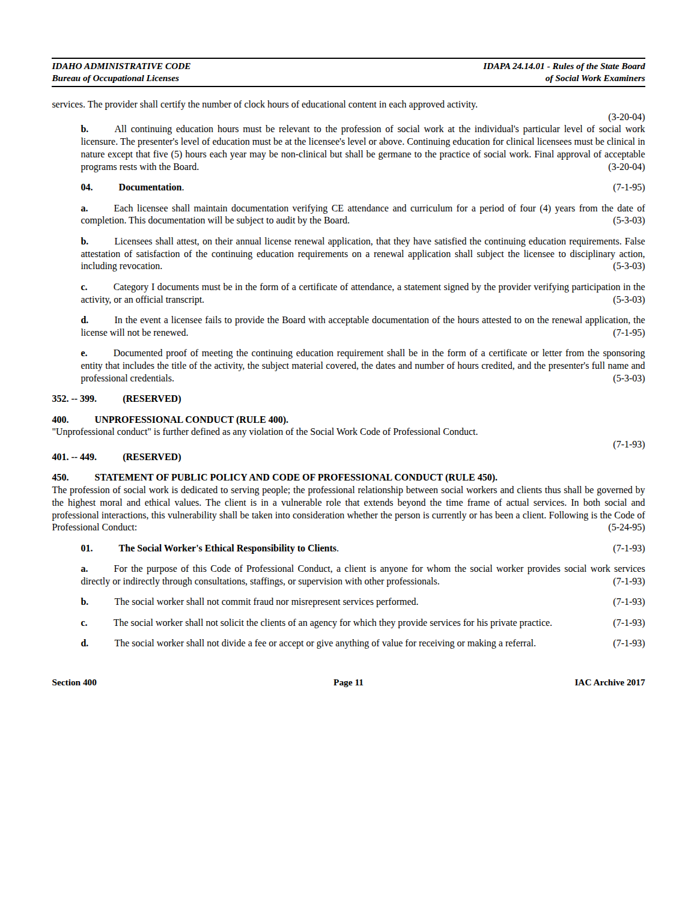| IDAHO ADMINISTRATIVE CODE | IDAPA 24.14.01 - Rules of the State Board |
| Bureau of Occupational Licenses | of Social Work Examiners |
services. The provider shall certify the number of clock hours of educational content in each approved activity.
(3-20-04)
b. All continuing education hours must be relevant to the profession of social work at the individual's particular level of social work licensure. The presenter's level of education must be at the licensee's level or above. Continuing education for clinical licensees must be clinical in nature except that five (5) hours each year may be non-clinical but shall be germane to the practice of social work. Final approval of acceptable programs rests with the Board.(3-20-04)
04. Documentation.(7-1-95)
a. Each licensee shall maintain documentation verifying CE attendance and curriculum for a period of four (4) years from the date of completion. This documentation will be subject to audit by the Board.(5-3-03)
b. Licensees shall attest, on their annual license renewal application, that they have satisfied the continuing education requirements. False attestation of satisfaction of the continuing education requirements on a renewal application shall subject the licensee to disciplinary action, including revocation.(5-3-03)
c. Category I documents must be in the form of a certificate of attendance, a statement signed by the provider verifying participation in the activity, or an official transcript.(5-3-03)
d. In the event a licensee fails to provide the Board with acceptable documentation of the hours attested to on the renewal application, the license will not be renewed.(7-1-95)
e. Documented proof of meeting the continuing education requirement shall be in the form of a certificate or letter from the sponsoring entity that includes the title of the activity, the subject material covered, the dates and number of hours credited, and the presenter's full name and professional credentials.(5-3-03)
352. -- 399. (RESERVED)
400. UNPROFESSIONAL CONDUCT (RULE 400).
"Unprofessional conduct" is further defined as any violation of the Social Work Code of Professional Conduct.
(7-1-93)
401. -- 449. (RESERVED)
450. STATEMENT OF PUBLIC POLICY AND CODE OF PROFESSIONAL CONDUCT (RULE 450).
The profession of social work is dedicated to serving people; the professional relationship between social workers and clients thus shall be governed by the highest moral and ethical values. The client is in a vulnerable role that extends beyond the time frame of actual services. In both social and professional interactions, this vulnerability shall be taken into consideration whether the person is currently or has been a client. Following is the Code of Professional Conduct:(5-24-95)
01. The Social Worker's Ethical Responsibility to Clients.(7-1-93)
a. For the purpose of this Code of Professional Conduct, a client is anyone for whom the social worker provides social work services directly or indirectly through consultations, staffings, or supervision with other professionals.(7-1-93)
b. The social worker shall not commit fraud nor misrepresent services performed.(7-1-93)
c. The social worker shall not solicit the clients of an agency for which they provide services for his private practice.(7-1-93)
d. The social worker shall not divide a fee or accept or give anything of value for receiving or making a referral.(7-1-93)
| Section 400 | Page 11 | IAC Archive 2017 |